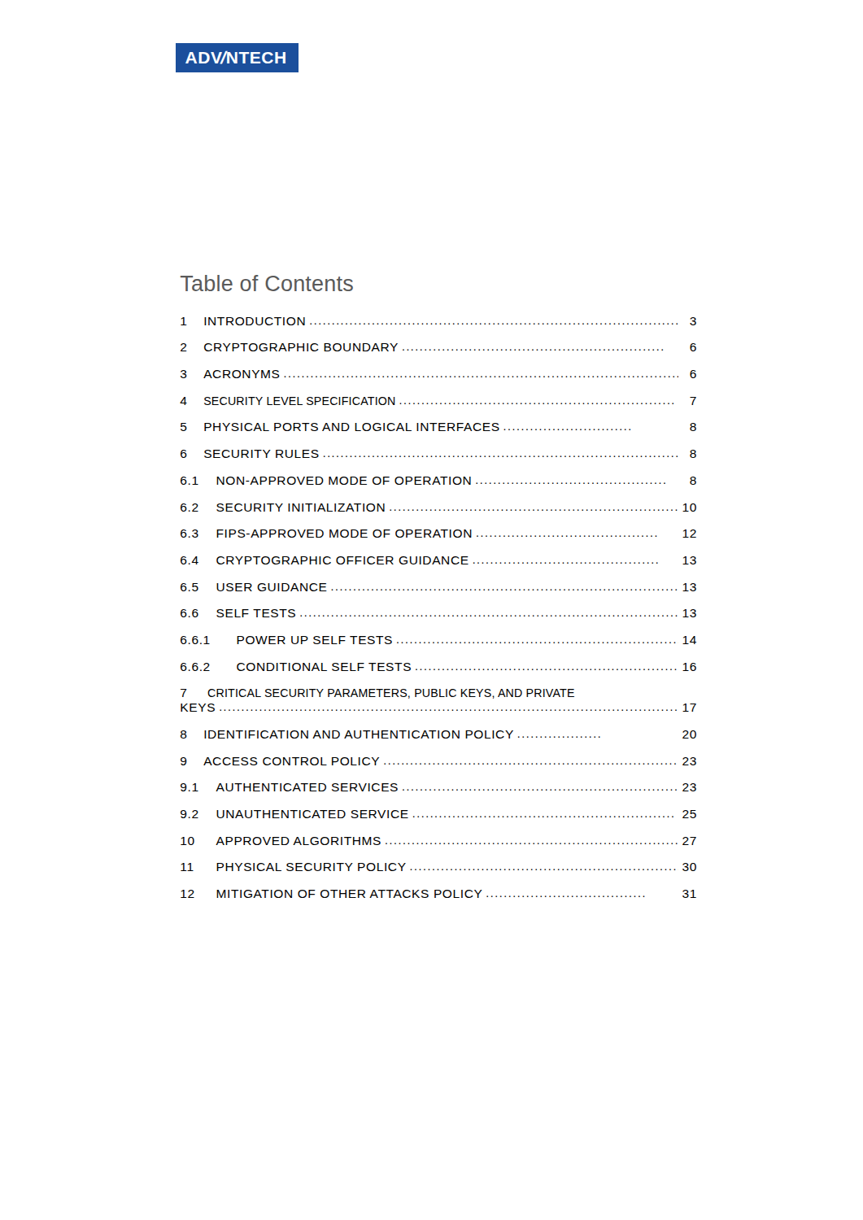ADV/NTECH
Table of Contents
1 INTRODUCTION ........................................................................................... 3
2 CRYPTOGRAPHIC BOUNDARY ........................................................... 6
3 ACRONYMS ................................................................................................... 6
4 SECURITY LEVEL SPECIFICATION .............................................................. 7
5 PHYSICAL PORTS AND LOGICAL INTERFACES ............................. 8
6 SECURITY RULES ....................................................................................... 8
6.1 NON-APPROVED MODE OF OPERATION ........................................... 8
6.2 SECURITY INITIALIZATION .................................................................... 10
6.3 FIPS-APPROVED MODE OF OPERATION ......................................... 12
6.4 CRYPTOGRAPHIC OFFICER GUIDANCE .......................................... 13
6.5 USER GUIDANCE ....................................................................................... 13
6.6 SELF TESTS .............................................................................................. 13
6.6.1 POWER UP SELF TESTS ..................................................................... 14
6.6.2 CONDITIONAL SELF TESTS ............................................................ 16
7 CRITICAL SECURITY PARAMETERS, PUBLIC KEYS, AND PRIVATE
KEYS ......................................................................................................................... 17
8 IDENTIFICATION AND AUTHENTICATION POLICY ................... 20
9 ACCESS CONTROL POLICY .................................................................... 23
9.1 AUTHENTICATED SERVICES .............................................................. 23
9.2 UNAUTHENTICATED SERVICE ........................................................... 25
10 APPROVED ALGORITHMS ....................................................................... 27
11 PHYSICAL SECURITY POLICY ............................................................. 30
12 MITIGATION OF OTHER ATTACKS POLICY .................................... 31